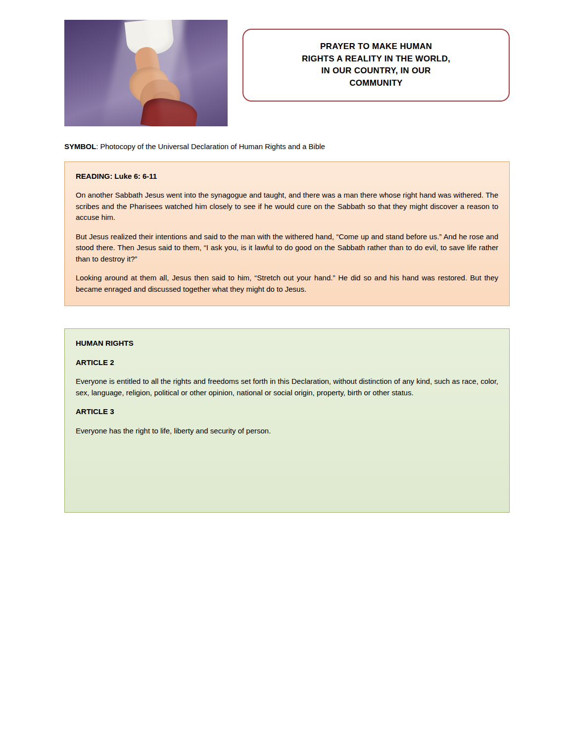PRAYER TO MAKE HUMAN
RIGHTS A REALITY IN THE WORLD,
IN OUR COUNTRY, IN OUR
COMMUNITY
SYMBOL: Photocopy of the Universal Declaration of Human Rights and a Bible
READING: Luke 6: 6-11
On another Sabbath Jesus went into the synagogue and taught, and there was a man there whose right hand was withered. The scribes and the Pharisees watched him closely to see if he would cure on the Sabbath so that they might discover a reason to accuse him.
But Jesus realized their intentions and said to the man with the withered hand, “Come up and stand before us.” And he rose and stood there. Then Jesus said to them, “I ask you, is it lawful to do good on the Sabbath rather than to do evil, to save life rather than to destroy it?”
Looking around at them all, Jesus then said to him, “Stretch out your hand.” He did so and his hand was restored. But they became enraged and discussed together what they might do to Jesus.
HUMAN RIGHTS
ARTICLE 2
Everyone is entitled to all the rights and freedoms set forth in this Declaration, without distinction of any kind, such as race, color, sex, language, religion, political or other opinion, national or social origin, property, birth or other status.
ARTICLE 3
Everyone has the right to life, liberty and security of person.